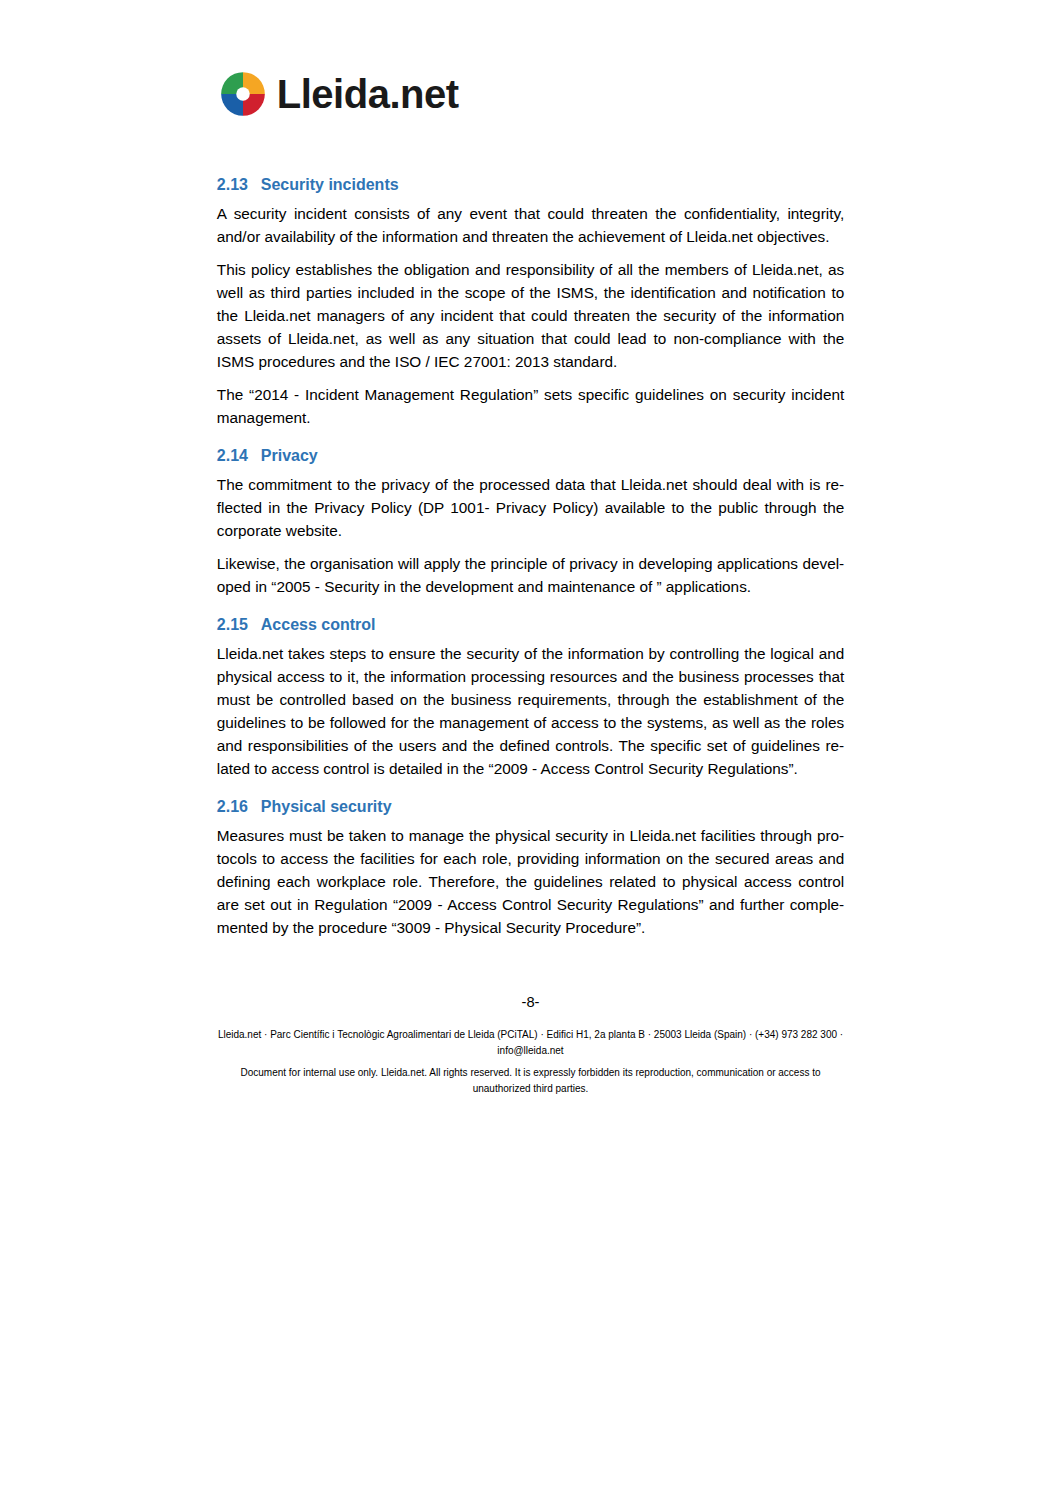Lleida.net
2.13 Security incidents
A security incident consists of any event that could threaten the confidentiality, integrity, and/or availability of the information and threaten the achievement of Lleida.net objectives.
This policy establishes the obligation and responsibility of all the members of Lleida.net, as well as third parties included in the scope of the ISMS, the identification and notification to the Lleida.net managers of any incident that could threaten the security of the information assets of Lleida.net, as well as any situation that could lead to non-compliance with the ISMS procedures and the ISO / IEC 27001: 2013 standard.
The “2014 - Incident Management Regulation” sets specific guidelines on security incident management.
2.14 Privacy
The commitment to the privacy of the processed data that Lleida.net should deal with is reflected in the Privacy Policy (DP 1001- Privacy Policy) available to the public through the corporate website.
Likewise, the organisation will apply the principle of privacy in developing applications developed in “2005 - Security in the development and maintenance of ” applications.
2.15 Access control
Lleida.net takes steps to ensure the security of the information by controlling the logical and physical access to it, the information processing resources and the business processes that must be controlled based on the business requirements, through the establishment of the guidelines to be followed for the management of access to the systems, as well as the roles and responsibilities of the users and the defined controls. The specific set of guidelines related to access control is detailed in the “2009 - Access Control Security Regulations”.
2.16 Physical security
Measures must be taken to manage the physical security in Lleida.net facilities through protocols to access the facilities for each role, providing information on the secured areas and defining each workplace role. Therefore, the guidelines related to physical access control are set out in Regulation “2009 - Access Control Security Regulations” and further complemented by the procedure “3009 - Physical Security Procedure”.
-8-
Lleida.net · Parc Científic i Tecnològic Agroalimentari de Lleida (PCiTAL) · Edifici H1, 2a planta B · 25003 Lleida (Spain) · (+34) 973 282 300 · info@lleida.net
Document for internal use only. Lleida.net. All rights reserved. It is expressly forbidden its reproduction, communication or access to unauthorized third parties.